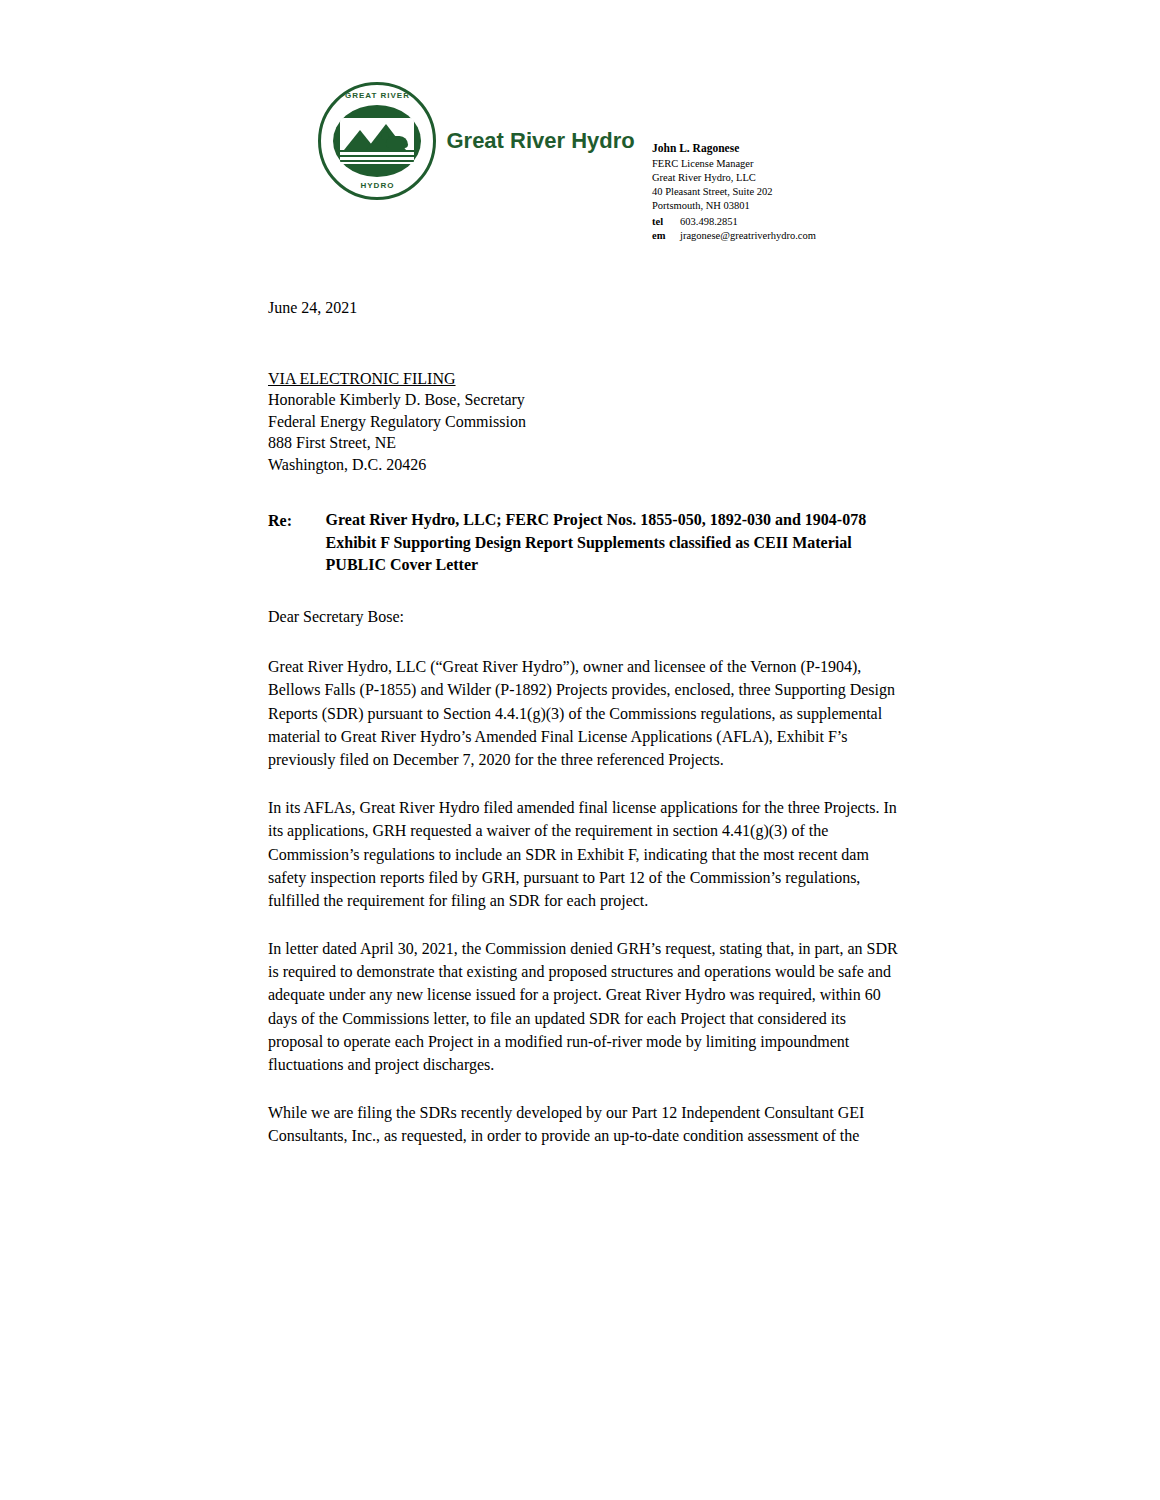GREAT RIVER HYDRO
Great River Hydro
John L. Ragonese
FERC License Manager
Great River Hydro, LLC
40 Pleasant Street, Suite 202
Portsmouth, NH 03801
| tel | 603.498.2851 |
| em | jragonese@greatriverhydro.com |
June 24, 2021
VIA ELECTRONIC FILING
Honorable Kimberly D. Bose, Secretary
Federal Energy Regulatory Commission
888 First Street, NE
Washington, D.C. 20426
Re:
Great River Hydro, LLC; FERC Project Nos. 1855-050, 1892-030 and 1904-078
Exhibit F Supporting Design Report Supplements classified as CEII Material
PUBLIC Cover Letter
Dear Secretary Bose:
Great River Hydro, LLC (“Great River Hydro”), owner and licensee of the Vernon (P-1904), Bellows Falls (P-1855) and Wilder (P-1892) Projects provides, enclosed, three Supporting Design Reports (SDR) pursuant to Section 4.4.1(g)(3) of the Commissions regulations, as supplemental material to Great River Hydro’s Amended Final License Applications (AFLA), Exhibit F’s previously filed on December 7, 2020 for the three referenced Projects.
In its AFLAs, Great River Hydro filed amended final license applications for the three Projects. In its applications, GRH requested a waiver of the requirement in section 4.41(g)(3) of the Commission’s regulations to include an SDR in Exhibit F, indicating that the most recent dam safety inspection reports filed by GRH, pursuant to Part 12 of the Commission’s regulations, fulfilled the requirement for filing an SDR for each project.
In letter dated April 30, 2021, the Commission denied GRH’s request, stating that, in part, an SDR is required to demonstrate that existing and proposed structures and operations would be safe and adequate under any new license issued for a project. Great River Hydro was required, within 60 days of the Commissions letter, to file an updated SDR for each Project that considered its proposal to operate each Project in a modified run-of-river mode by limiting impoundment fluctuations and project discharges.
While we are filing the SDRs recently developed by our Part 12 Independent Consultant GEI Consultants, Inc., as requested, in order to provide an up-to-date condition assessment of the